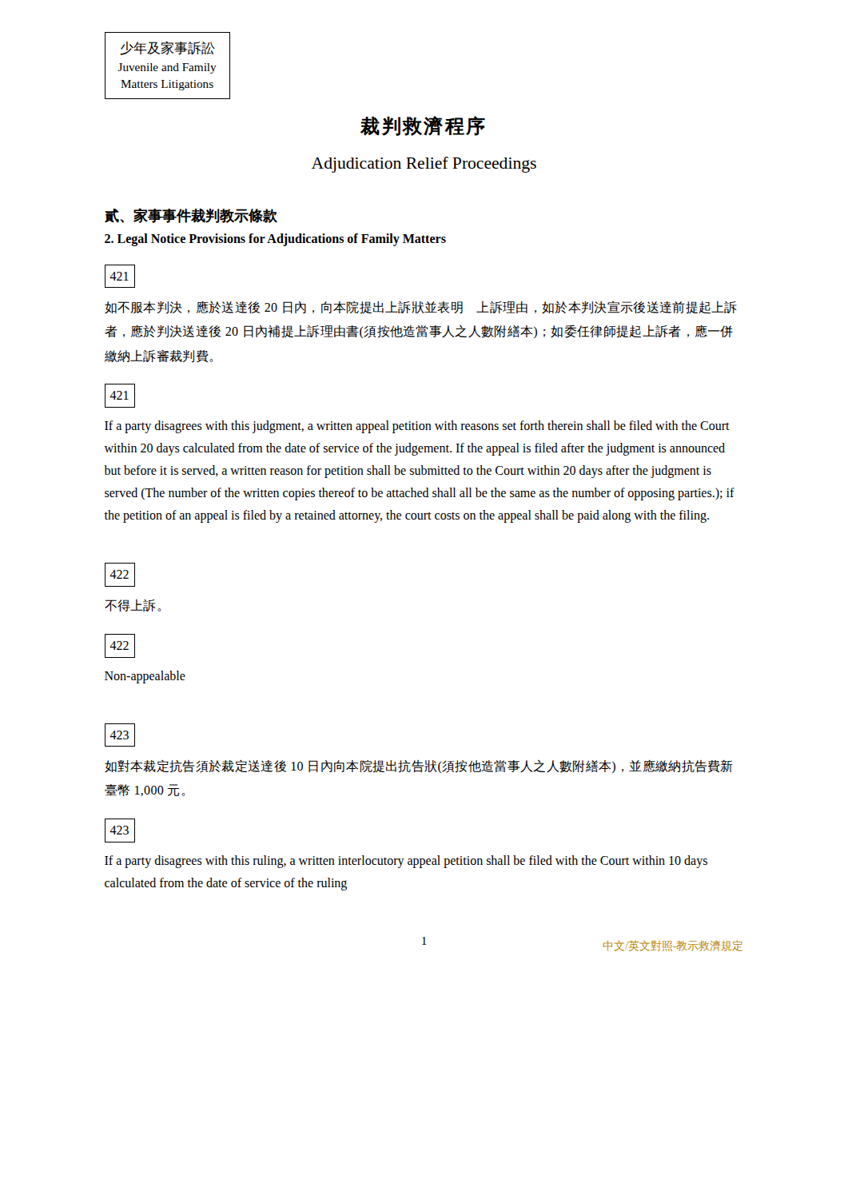少年及家事訴訟
Juvenile and Family
Matters Litigations
裁判救濟程序
Adjudication Relief Proceedings
貳、家事事件裁判教示條款
2. Legal Notice Provisions for Adjudications of Family Matters
421
如不服本判決，應於送達後 20 日內，向本院提出上訴狀並表明　上訴理由，如於本判決宣示後送達前提起上訴者，應於判決送達後 20 日內補提上訴理由書(須按他造當事人之人數附繕本)；如委任律師提起上訴者，應一併繳納上訴審裁判費。
421
If a party disagrees with this judgment, a written appeal petition with reasons set forth therein shall be filed with the Court within 20 days calculated from the date of service of the judgement. If the appeal is filed after the judgment is announced but before it is served, a written reason for petition shall be submitted to the Court within 20 days after the judgment is served (The number of the written copies thereof to be attached shall all be the same as the number of opposing parties.); if the petition of an appeal is filed by a retained attorney, the court costs on the appeal shall be paid along with the filing.
422
不得上訴。
422
Non-appealable
423
如對本裁定抗告須於裁定送達後 10 日內向本院提出抗告狀(須按他造當事人之人數附繕本)，並應繳納抗告費新臺幣 1,000 元。
423
If a party disagrees with this ruling, a written interlocutory appeal petition shall be filed with the Court within 10 days calculated from the date of service of the ruling
1
中文/英文對照-教示救濟規定